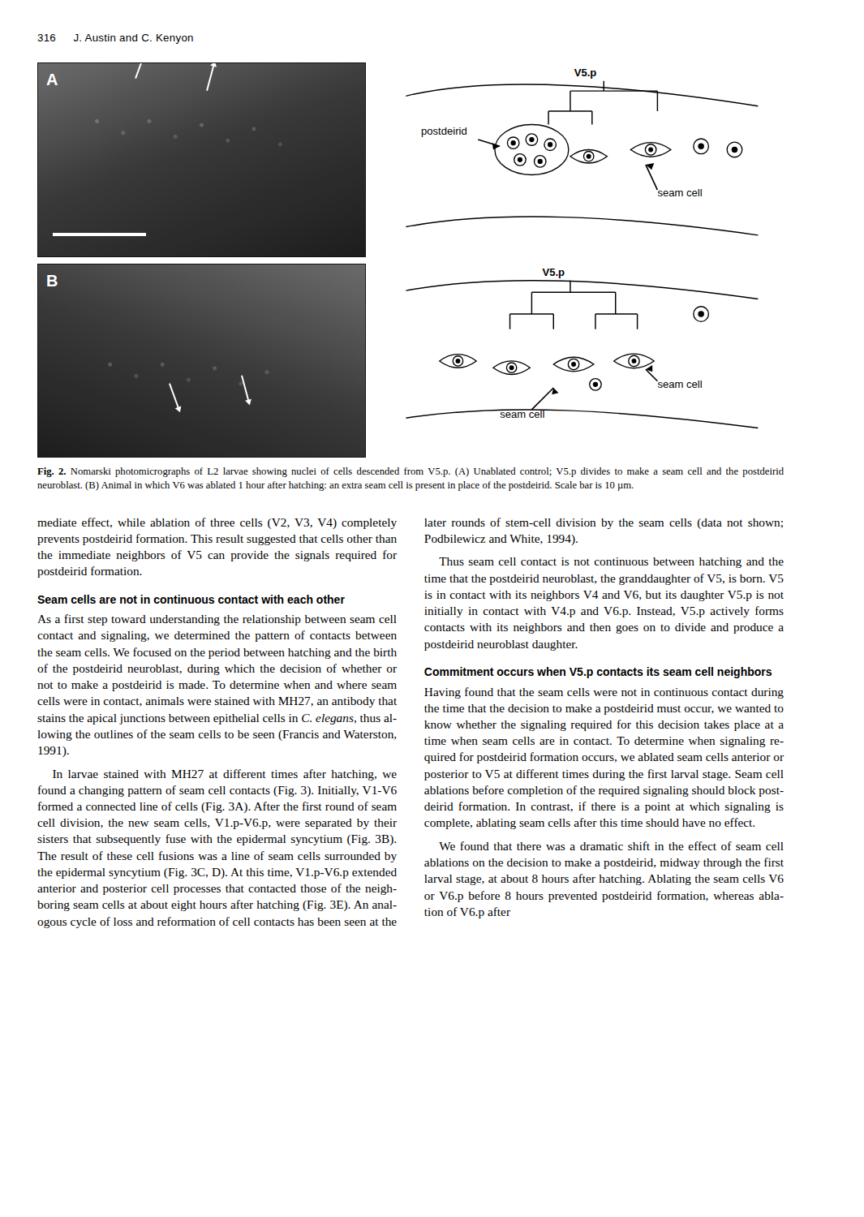316 J. Austin and C. Kenyon
A
B
V5.p postdeirid seam cell
V5.p seam cell seam cell
Fig. 2. Nomarski photomicrographs of L2 larvae showing nuclei of cells descended from V5.p. (A) Unablated control; V5.p divides to make a seam cell and the postdeirid neuroblast. (B) Animal in which V6 was ablated 1 hour after hatching: an extra seam cell is present in place of the postdeirid. Scale bar is 10 µm.
mediate effect, while ablation of three cells (V2, V3, V4) completely prevents postdeirid formation. This result suggested that cells other than the immediate neighbors of V5 can provide the signals required for postdeirid formation.
Seam cells are not in continuous contact with each other
As a first step toward understanding the relationship between seam cell contact and signaling, we determined the pattern of contacts between the seam cells. We focused on the period between hatching and the birth of the postdeirid neuroblast, during which the decision of whether or not to make a postdeirid is made. To determine when and where seam cells were in contact, animals were stained with MH27, an antibody that stains the apical junctions between epithelial cells in C. elegans, thus allowing the outlines of the seam cells to be seen (Francis and Waterston, 1991).
In larvae stained with MH27 at different times after hatching, we found a changing pattern of seam cell contacts (Fig. 3). Initially, V1-V6 formed a connected line of cells (Fig. 3A). After the first round of seam cell division, the new seam cells, V1.p-V6.p, were separated by their sisters that subsequently fuse with the epidermal syncytium (Fig. 3B). The result of these cell fusions was a line of seam cells surrounded by the epidermal syncytium (Fig. 3C, D). At this time, V1.p-V6.p extended anterior and posterior cell processes that contacted those of the neighboring seam cells at about eight hours after hatching (Fig. 3E). An analogous cycle of loss and reformation of cell contacts has been seen at the later rounds of stem-cell division by the seam cells (data not shown; Podbilewicz and White, 1994).
Thus seam cell contact is not continuous between hatching and the time that the postdeirid neuroblast, the granddaughter of V5, is born. V5 is in contact with its neighbors V4 and V6, but its daughter V5.p is not initially in contact with V4.p and V6.p. Instead, V5.p actively forms contacts with its neighbors and then goes on to divide and produce a postdeirid neuroblast daughter.
Commitment occurs when V5.p contacts its seam cell neighbors
Having found that the seam cells were not in continuous contact during the time that the decision to make a postdeirid must occur, we wanted to know whether the signaling required for this decision takes place at a time when seam cells are in contact. To determine when signaling required for postdeirid formation occurs, we ablated seam cells anterior or posterior to V5 at different times during the first larval stage. Seam cell ablations before completion of the required signaling should block postdeirid formation. In contrast, if there is a point at which signaling is complete, ablating seam cells after this time should have no effect.
We found that there was a dramatic shift in the effect of seam cell ablations on the decision to make a postdeirid, midway through the first larval stage, at about 8 hours after hatching. Ablating the seam cells V6 or V6.p before 8 hours prevented postdeirid formation, whereas ablation of V6.p after